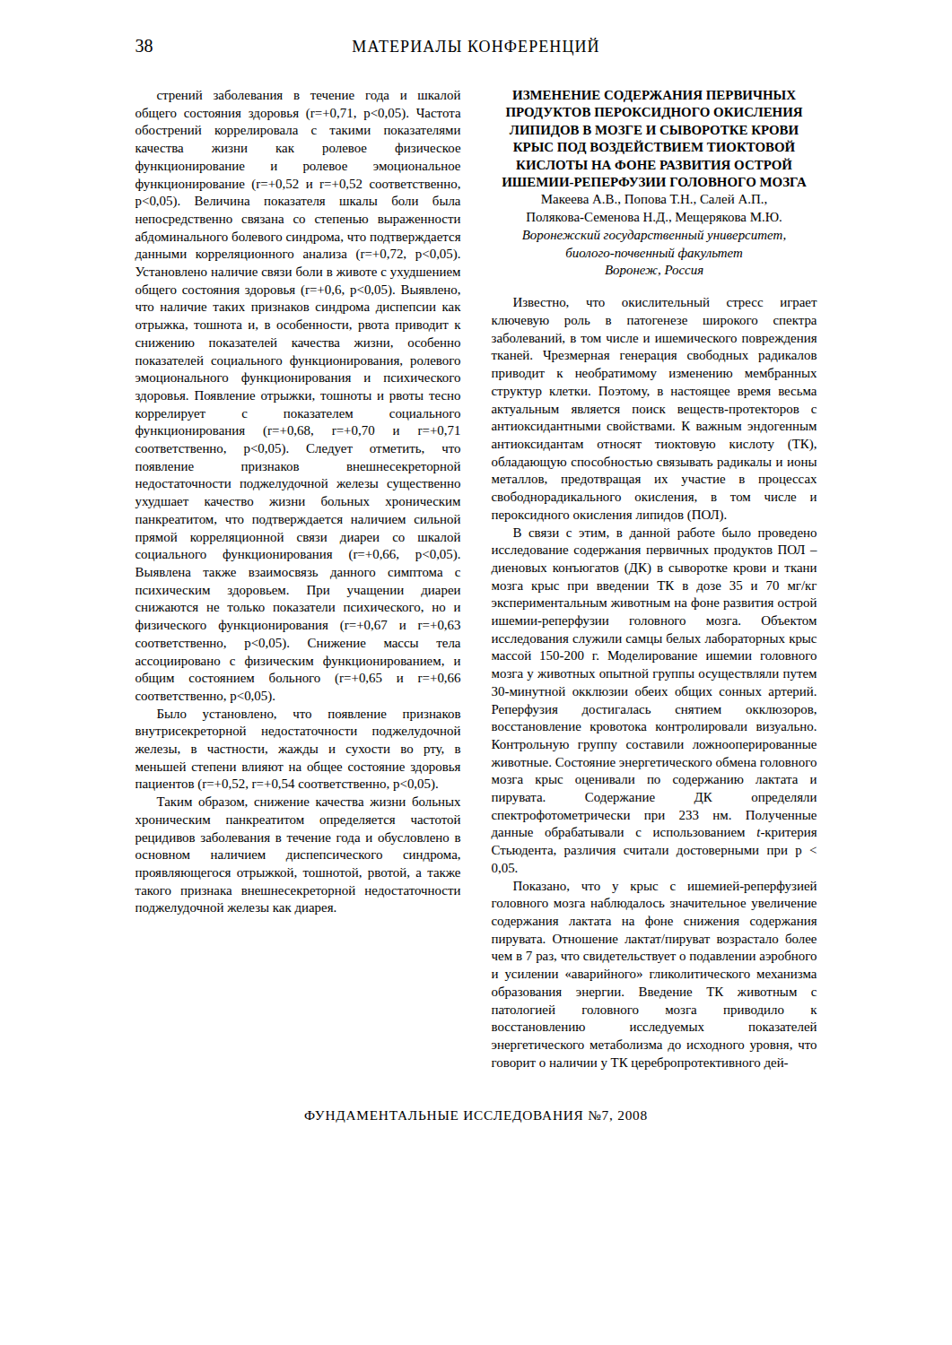38
МАТЕРИАЛЫ КОНФЕРЕНЦИЙ
стрений заболевания в течение года и шкалой общего состояния здоровья (r=+0,71, p<0,05). Частота обострений коррелировала с такими показателями качества жизни как ролевое физическое функционирование и ролевое эмоциональное функционирование (r=+0,52 и r=+0,52 соответственно, p<0,05). Величина показателя шкалы боли была непосредственно связана со степенью выраженности абдоминального болевого синдрома, что подтверждается данными корреляционного анализа (r=+0,72, p<0,05). Установлено наличие связи боли в животе с ухудшением общего состояния здоровья (r=+0,6, p<0,05). Выявлено, что наличие таких признаков синдрома диспепсии как отрыжка, тошнота и, в особенности, рвота приводит к снижению показателей качества жизни, особенно показателей социального функционирования, ролевого эмоционального функционирования и психического здоровья. Появление отрыжки, тошноты и рвоты тесно коррелирует с показателем социального функционирования (r=+0,68, r=+0,70 и r=+0,71 соответственно, p<0,05). Следует отметить, что появление признаков внешнесекреторной недостаточности поджелудочной железы существенно ухудшает качество жизни больных хроническим панкреатитом, что подтверждается наличием сильной прямой корреляционной связи диареи со шкалой социального функционирования (r=+0,66, p<0,05). Выявлена также взаимосвязь данного симптома с психическим здоровьем. При учащении диареи снижаются не только показатели психического, но и физического функционирования (r=+0,67 и r=+0,63 соответственно, p<0,05). Снижение массы тела ассоциировано с физическим функционированием, и общим состоянием больного (r=+0,65 и r=+0,66 соответственно, p<0,05).
Было установлено, что появление признаков внутрисекреторной недостаточности поджелудочной железы, в частности, жажды и сухости во рту, в меньшей степени влияют на общее состояние здоровья пациентов (r=+0,52, r=+0,54 соответственно, p<0,05).
Таким образом, снижение качества жизни больных хроническим панкреатитом определяется частотой рецидивов заболевания в течение года и обусловлено в основном наличием диспепсического синдрома, проявляющегося отрыжкой, тошнотой, рвотой, а также такого признака внешнесекреторной недостаточности поджелудочной железы как диарея.
ИЗМЕНЕНИЕ СОДЕРЖАНИЯ ПЕРВИЧНЫХ ПРОДУКТОВ ПЕРОКСИДНОГО ОКИСЛЕНИЯ ЛИПИДОВ В МОЗГЕ И СЫВОРОТКЕ КРОВИ КРЫС ПОД ВОЗДЕЙСТВИЕМ ТИОКТОВОЙ КИСЛОТЫ НА ФОНЕ РАЗВИТИЯ ОСТРОЙ ИШЕМИИ-РЕПЕРФУЗИИ ГОЛОВНОГО МОЗГА
Макеева А.В., Попова Т.Н., Салей А.П.,
Полякова-Семенова Н.Д., Мещерякова М.Ю.
Воронежский государственный университет,
биолого-почвенный факультет
Воронеж, Россия
Известно, что окислительный стресс играет ключевую роль в патогенезе широкого спектра заболеваний, в том числе и ишемического повреждения тканей. Чрезмерная генерация свободных радикалов приводит к необратимому изменению мембранных структур клетки. Поэтому, в настоящее время весьма актуальным является поиск веществ-протекторов с антиоксидантными свойствами. К важным эндогенным антиоксидантам относят тиоктовую кислоту (ТК), обладающую способностью связывать радикалы и ионы металлов, предотвращая их участие в процессах свободнорадикального окисления, в том числе и пероксидного окисления липидов (ПОЛ).
В связи с этим, в данной работе было проведено исследование содержания первичных продуктов ПОЛ – диеновых конъюгатов (ДК) в сыворотке крови и ткани мозга крыс при введении ТК в дозе 35 и 70 мг/кг экспериментальным животным на фоне развития острой ишемии-реперфузии головного мозга. Объектом исследования служили самцы белых лабораторных крыс массой 150-200 г. Моделирование ишемии головного мозга у животных опытной группы осуществляли путем 30-минутной окклюзии обеих общих сонных артерий. Реперфузия достигалась снятием окклюзоров, восстановление кровотока контролировали визуально. Контрольную группу составили ложнооперированные животные. Состояние энергетического обмена головного мозга крыс оценивали по содержанию лактата и пирувата. Содержание ДК определяли спектрофотометрически при 233 нм. Полученные данные обрабатывали с использованием t-критерия Стьюдента, различия считали достоверными при p < 0,05.
Показано, что у крыс с ишемией-реперфузией головного мозга наблюдалось значительное увеличение содержания лактата на фоне снижения содержания пирувата. Отношение лактат/пируват возрастало более чем в 7 раз, что свидетельствует о подавлении аэробного и усилении «аварийного» гликолитического механизма образования энергии. Введение ТК животным с патологией головного мозга приводило к восстановлению исследуемых показателей энергетического метаболизма до исходного уровня, что говорит о наличии у ТК церебропротективного дей-
ФУНДАМЕНТАЛЬНЫЕ ИССЛЕДОВАНИЯ №7, 2008